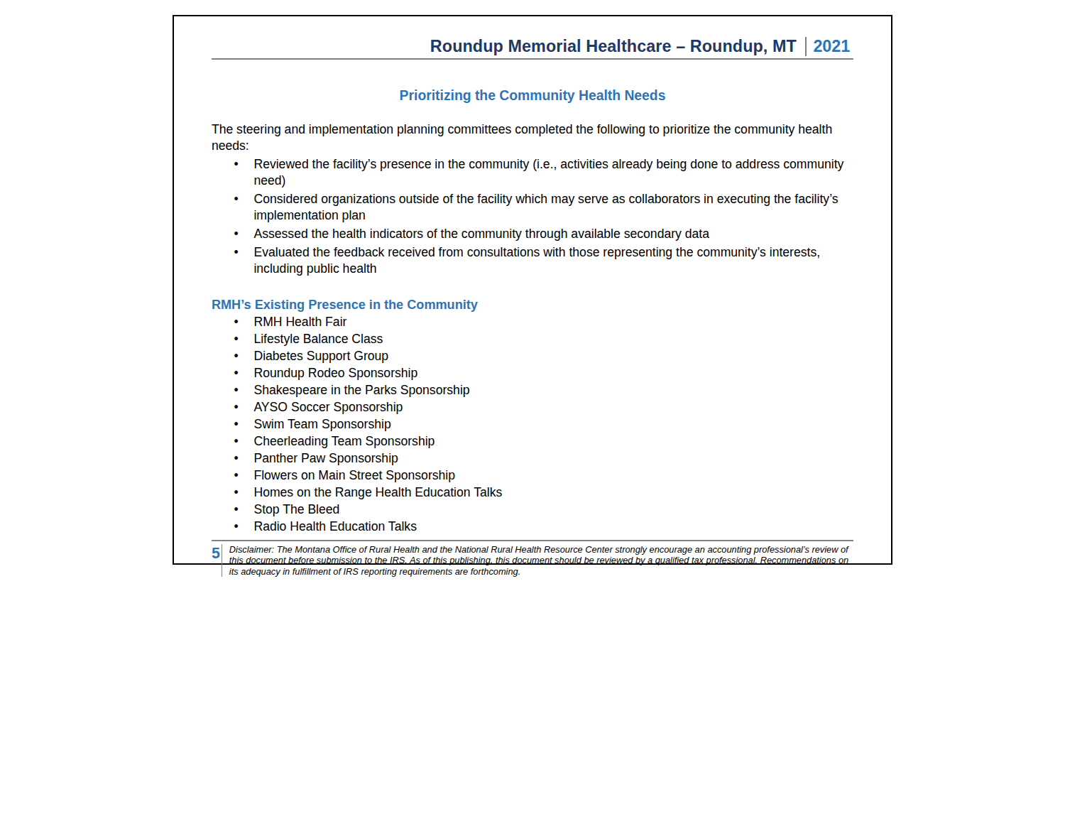Roundup Memorial Healthcare – Roundup, MT
2021
Prioritizing the Community Health Needs
The steering and implementation planning committees completed the following to prioritize the community health needs:
Reviewed the facility’s presence in the community (i.e., activities already being done to address community need)
Considered organizations outside of the facility which may serve as collaborators in executing the facility’s implementation plan
Assessed the health indicators of the community through available secondary data
Evaluated the feedback received from consultations with those representing the community’s interests, including public health
RMH’s Existing Presence in the Community
RMH Health Fair
Lifestyle Balance Class
Diabetes Support Group
Roundup Rodeo Sponsorship
Shakespeare in the Parks Sponsorship
AYSO Soccer Sponsorship
Swim Team Sponsorship
Cheerleading Team Sponsorship
Panther Paw Sponsorship
Flowers on Main Street Sponsorship
Homes on the Range Health Education Talks
Stop The Bleed
Radio Health Education Talks
5
Disclaimer: The Montana Office of Rural Health and the National Rural Health Resource Center strongly encourage an accounting professional’s review of this document before submission to the IRS. As of this publishing, this document should be reviewed by a qualified tax professional. Recommendations on its adequacy in fulfillment of IRS reporting requirements are forthcoming.